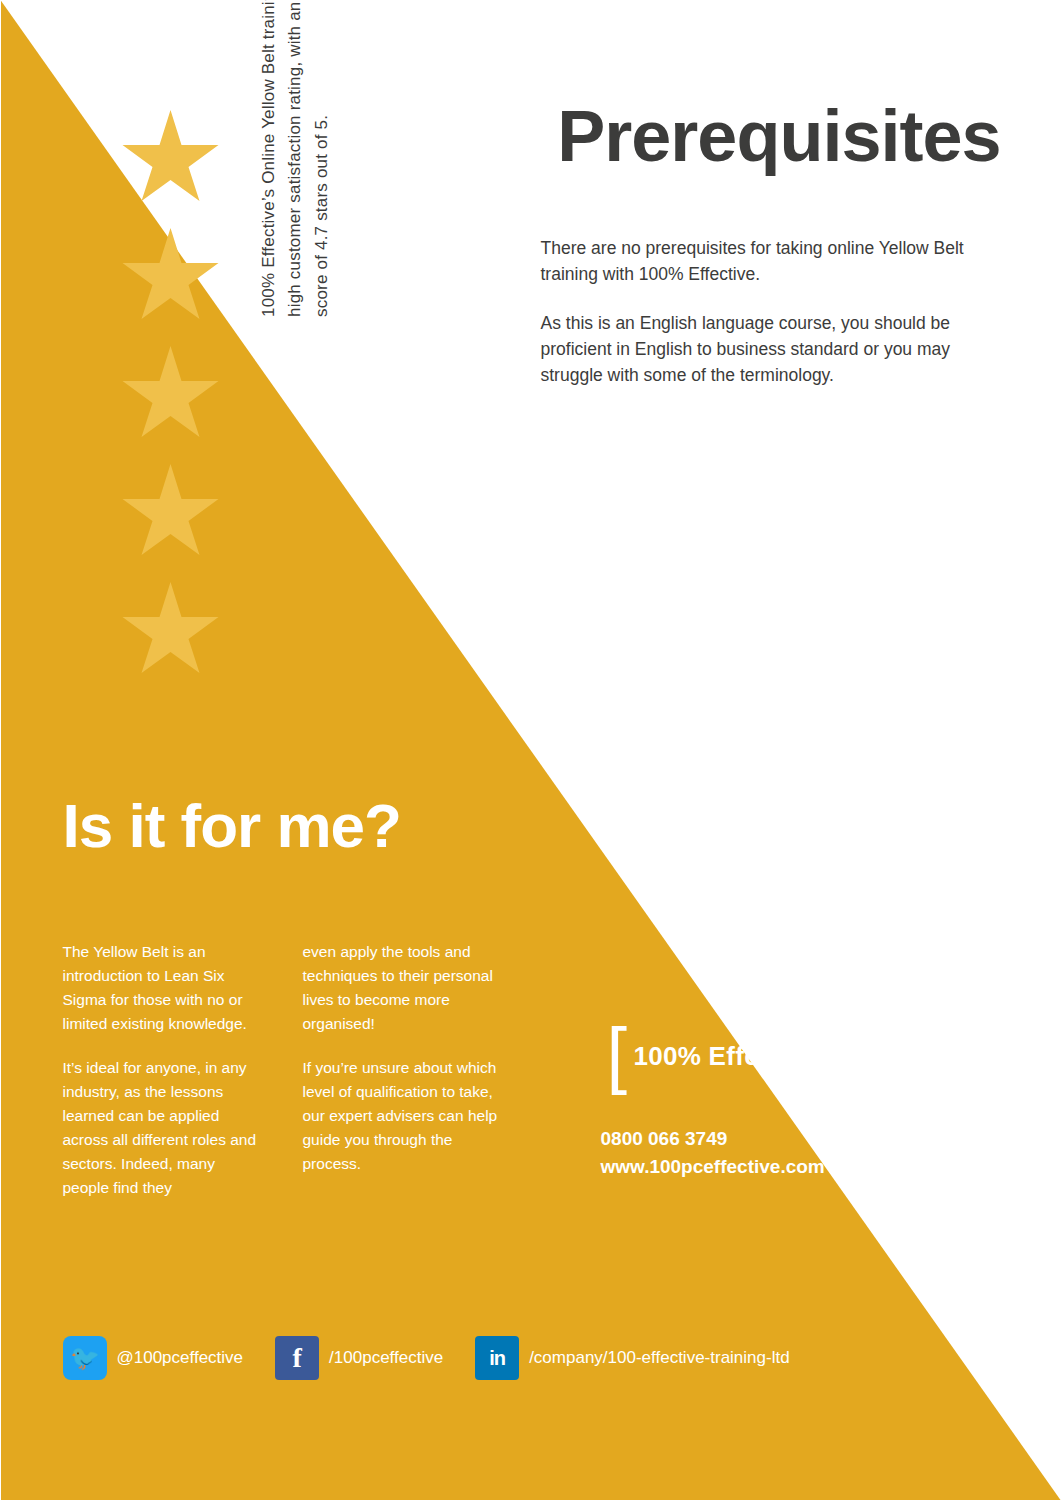100% Effective’s Online Yellow Belt training has a high customer satisfaction rating, with an average score of 4.7 stars out of 5.
Prerequisites
There are no prerequisites for taking online Yellow Belt training with 100% Effective.
As this is an English language course, you should be proficient in English to business standard or you may struggle with some of the terminology.
Is it for me?
The Yellow Belt is an introduction to Lean Six Sigma for those with no or limited existing knowledge.
It’s ideal for anyone, in any industry, as the lessons learned can be applied across all different roles and sectors. Indeed, many people find they
even apply the tools and techniques to their personal lives to become more organised!
If you’re unsure about which level of qualification to take, our expert advisers can help guide you through the process.
[ 100% Effective ]
0800 066 3749
www.100pceffective.com
@100pceffective
/100pceffective
/company/100-effective-training-ltd